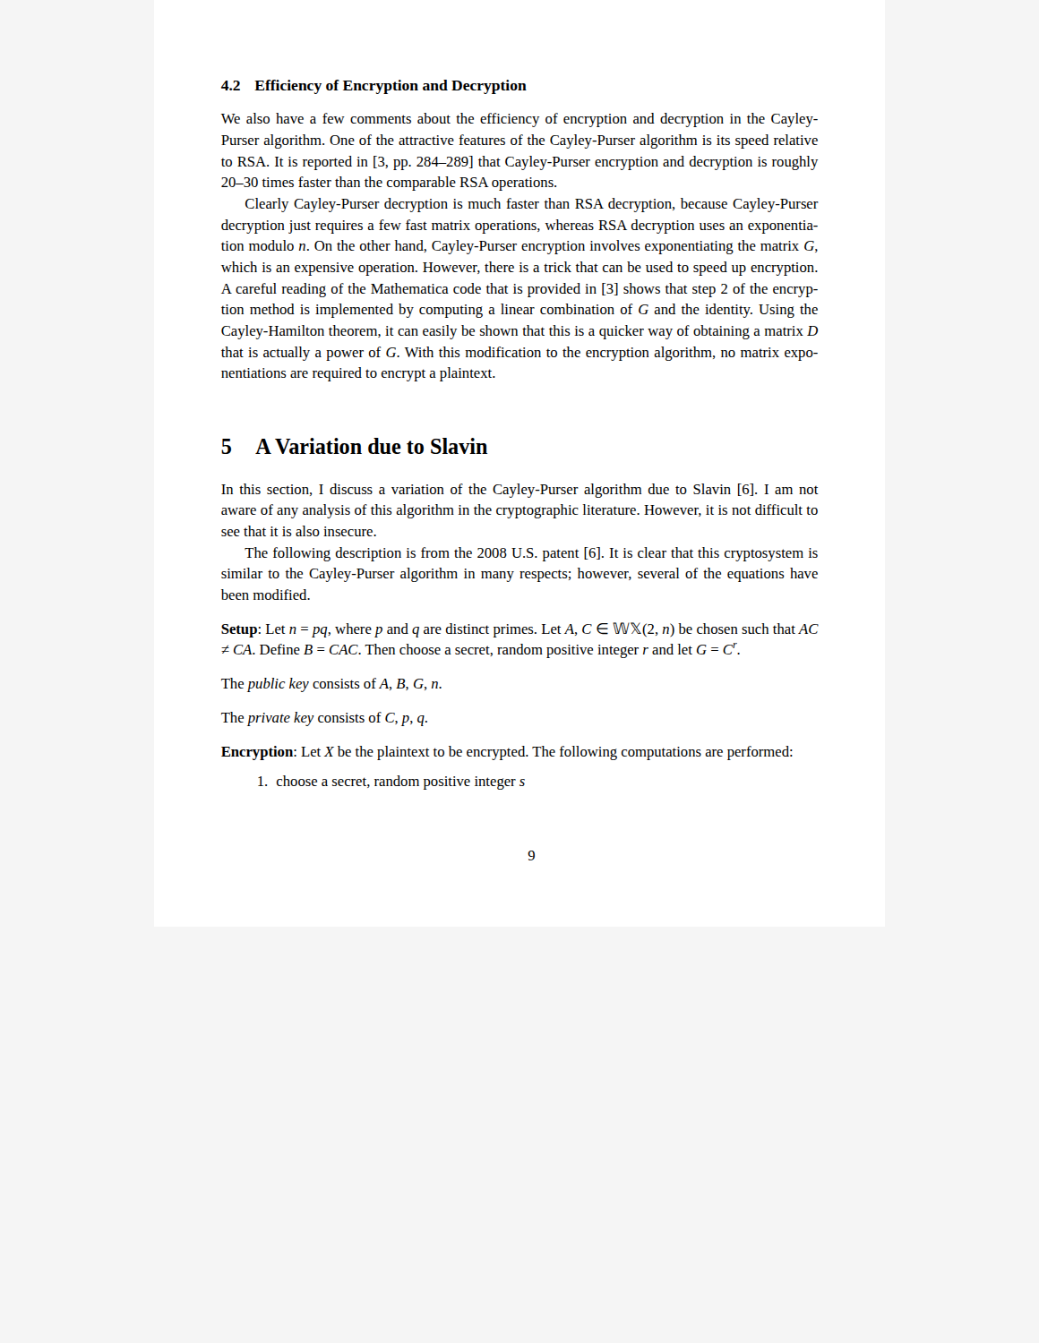4.2 Efficiency of Encryption and Decryption
We also have a few comments about the efficiency of encryption and decryption in the Cayley-Purser algorithm. One of the attractive features of the Cayley-Purser algorithm is its speed relative to RSA. It is reported in [3, pp. 284–289] that Cayley-Purser encryption and decryption is roughly 20–30 times faster than the comparable RSA operations.
Clearly Cayley-Purser decryption is much faster than RSA decryption, because Cayley-Purser decryption just requires a few fast matrix operations, whereas RSA decryption uses an exponentiation modulo n. On the other hand, Cayley-Purser encryption involves exponentiating the matrix G, which is an expensive operation. However, there is a trick that can be used to speed up encryption. A careful reading of the Mathematica code that is provided in [3] shows that step 2 of the encryption method is implemented by computing a linear combination of G and the identity. Using the Cayley-Hamilton theorem, it can easily be shown that this is a quicker way of obtaining a matrix D that is actually a power of G. With this modification to the encryption algorithm, no matrix exponentiations are required to encrypt a plaintext.
5 A Variation due to Slavin
In this section, I discuss a variation of the Cayley-Purser algorithm due to Slavin [6]. I am not aware of any analysis of this algorithm in the cryptographic literature. However, it is not difficult to see that it is also insecure.
The following description is from the 2008 U.S. patent [6]. It is clear that this cryptosystem is similar to the Cayley-Purser algorithm in many respects; however, several of the equations have been modified.
Setup: Let n = pq, where p and q are distinct primes. Let A, C ∈ 𝕎𝕏(2, n) be chosen such that AC ≠ CA. Define B = CAC. Then choose a secret, random positive integer r and let G = Cr.
The public key consists of A, B, G, n.
The private key consists of C, p, q.
Encryption: Let X be the plaintext to be encrypted. The following computations are performed:
choose a secret, random positive integer s
9